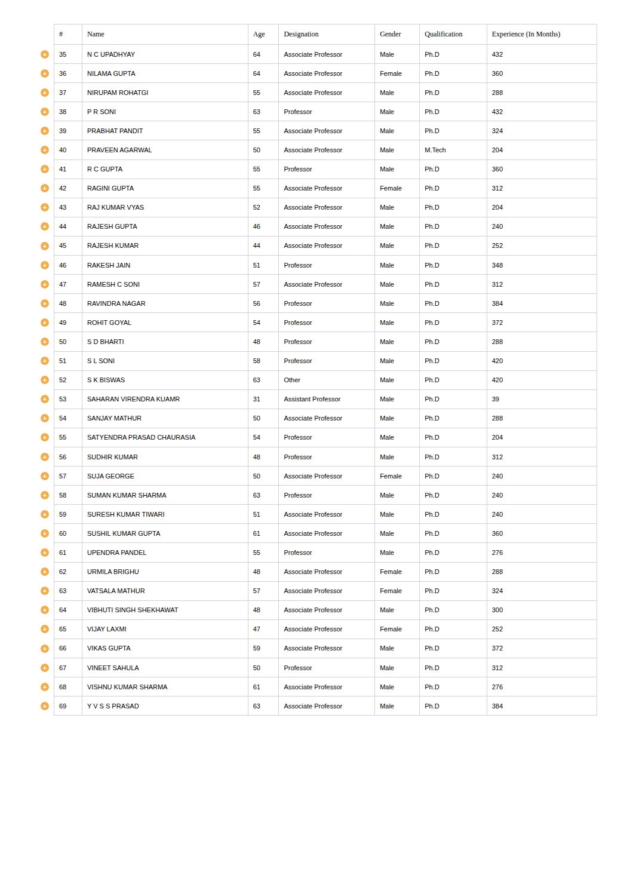| | # | Name | Age | Designation | Gender | Qualification | Experience (In Months) |
| --- | --- | --- | --- | --- | --- | --- | --- |
| + | 35 | N C UPADHYAY | 64 | Associate Professor | Male | Ph.D | 432 |
| + | 36 | NILAMA GUPTA | 64 | Associate Professor | Female | Ph.D | 360 |
| + | 37 | NIRUPAM ROHATGI | 55 | Associate Professor | Male | Ph.D | 288 |
| + | 38 | P R SONI | 63 | Professor | Male | Ph.D | 432 |
| + | 39 | PRABHAT PANDIT | 55 | Associate Professor | Male | Ph.D | 324 |
| + | 40 | PRAVEEN AGARWAL | 50 | Associate Professor | Male | M.Tech | 204 |
| + | 41 | R C GUPTA | 55 | Professor | Male | Ph.D | 360 |
| + | 42 | RAGINI GUPTA | 55 | Associate Professor | Female | Ph.D | 312 |
| + | 43 | RAJ KUMAR VYAS | 52 | Associate Professor | Male | Ph.D | 204 |
| + | 44 | RAJESH GUPTA | 46 | Associate Professor | Male | Ph.D | 240 |
| + | 45 | RAJESH KUMAR | 44 | Associate Professor | Male | Ph.D | 252 |
| + | 46 | RAKESH JAIN | 51 | Professor | Male | Ph.D | 348 |
| + | 47 | RAMESH C SONI | 57 | Associate Professor | Male | Ph.D | 312 |
| + | 48 | RAVINDRA NAGAR | 56 | Professor | Male | Ph.D | 384 |
| + | 49 | ROHIT GOYAL | 54 | Professor | Male | Ph.D | 372 |
| + | 50 | S D BHARTI | 48 | Professor | Male | Ph.D | 288 |
| + | 51 | S L SONI | 58 | Professor | Male | Ph.D | 420 |
| + | 52 | S K BISWAS | 63 | Other | Male | Ph.D | 420 |
| + | 53 | SAHARAN VIRENDRA KUAMR | 31 | Assistant Professor | Male | Ph.D | 39 |
| + | 54 | SANJAY MATHUR | 50 | Associate Professor | Male | Ph.D | 288 |
| + | 55 | SATYENDRA PRASAD CHAURASIA | 54 | Professor | Male | Ph.D | 204 |
| + | 56 | SUDHIR KUMAR | 48 | Professor | Male | Ph.D | 312 |
| + | 57 | SUJA GEORGE | 50 | Associate Professor | Female | Ph.D | 240 |
| + | 58 | SUMAN KUMAR SHARMA | 63 | Professor | Male | Ph.D | 240 |
| + | 59 | SURESH KUMAR TIWARI | 51 | Associate Professor | Male | Ph.D | 240 |
| + | 60 | SUSHIL KUMAR GUPTA | 61 | Associate Professor | Male | Ph.D | 360 |
| + | 61 | UPENDRA PANDEL | 55 | Professor | Male | Ph.D | 276 |
| + | 62 | URMILA BRIGHU | 48 | Associate Professor | Female | Ph.D | 288 |
| + | 63 | VATSALA MATHUR | 57 | Associate Professor | Female | Ph.D | 324 |
| + | 64 | VIBHUTI SINGH SHEKHAWAT | 48 | Associate Professor | Male | Ph.D | 300 |
| + | 65 | VIJAY LAXMI | 47 | Associate Professor | Female | Ph.D | 252 |
| + | 66 | VIKAS GUPTA | 59 | Associate Professor | Male | Ph.D | 372 |
| + | 67 | VINEET SAHULA | 50 | Professor | Male | Ph.D | 312 |
| + | 68 | VISHNU KUMAR SHARMA | 61 | Associate Professor | Male | Ph.D | 276 |
| + | 69 | Y V S S PRASAD | 63 | Associate Professor | Male | Ph.D | 384 |